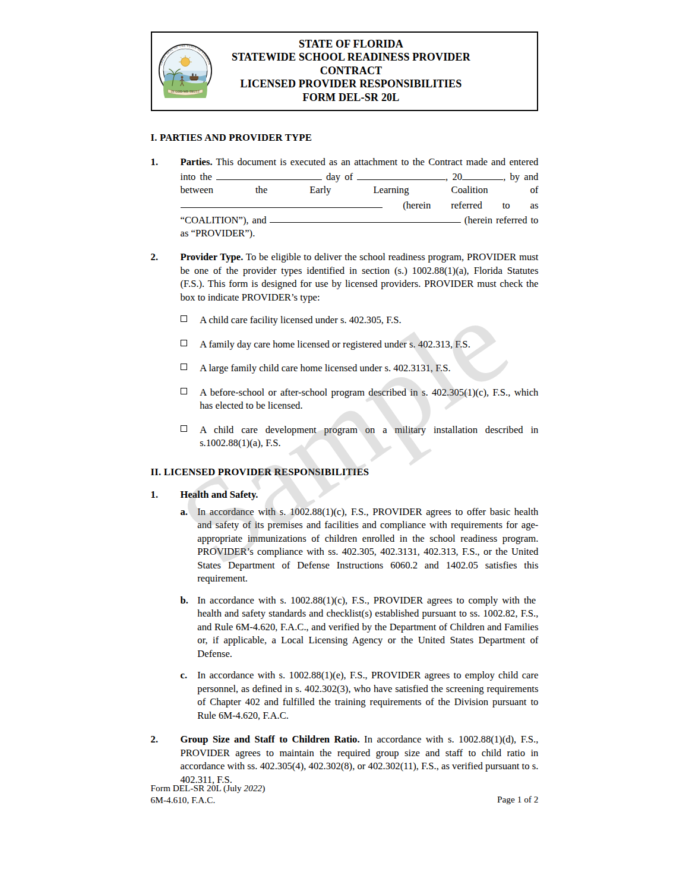Sample
IN GOD WE TRUST GREAT SEAL OF THE STATE OF FLORIDA
STATE OF FLORIDA
STATEWIDE SCHOOL READINESS PROVIDER CONTRACT
LICENSED PROVIDER RESPONSIBILITIES
FORM DEL-SR 20L
I. PARTIES AND PROVIDER TYPE
1.
Parties. This document is executed as an attachment to the Contract made and entered into the day of , 20 , by and between the Early Learning Coalition of (herein referred to as “COALITION”), and (herein referred to as “PROVIDER”).
2.
Provider Type. To be eligible to deliver the school readiness program, PROVIDER must be one of the provider types identified in section (s.) 1002.88(1)(a), Florida Statutes (F.S.). This form is designed for use by licensed providers. PROVIDER must check the box to indicate PROVIDER’s type:
A child care facility licensed under s. 402.305, F.S.
A family day care home licensed or registered under s. 402.313, F.S.
A large family child care home licensed under s. 402.3131, F.S.
A before-school or after-school program described in s. 402.305(1)(c), F.S., which has elected to be licensed.
A child care development program on a military installation described in s.1002.88(1)(a), F.S.
II. LICENSED PROVIDER RESPONSIBILITIES
1.
Health and Safety.
a.
In accordance with s. 1002.88(1)(c), F.S., PROVIDER agrees to offer basic health and safety of its premises and facilities and compliance with requirements for age-appropriate immunizations of children enrolled in the school readiness program. PROVIDER’s compliance with ss. 402.305, 402.3131, 402.313, F.S., or the United States Department of Defense Instructions 6060.2 and 1402.05 satisfies this requirement.
b.
In accordance with s. 1002.88(1)(c), F.S., PROVIDER agrees to comply with the health and safety standards and checklist(s) established pursuant to ss. 1002.82, F.S., and Rule 6M-4.620, F.A.C., and verified by the Department of Children and Families or, if applicable, a Local Licensing Agency or the United States Department of Defense.
c.
In accordance with s. 1002.88(1)(e), F.S., PROVIDER agrees to employ child care personnel, as defined in s. 402.302(3), who have satisfied the screening requirements of Chapter 402 and fulfilled the training requirements of the Division pursuant to Rule 6M-4.620, F.A.C.
2.
Group Size and Staff to Children Ratio. In accordance with s. 1002.88(1)(d), F.S., PROVIDER agrees to maintain the required group size and staff to child ratio in accordance with ss. 402.305(4), 402.302(8), or 402.302(11), F.S., as verified pursuant to s. 402.311, F.S.
Form DEL-SR 20L (July 2022)
6M-4.610, F.A.C.
Page 1 of 2